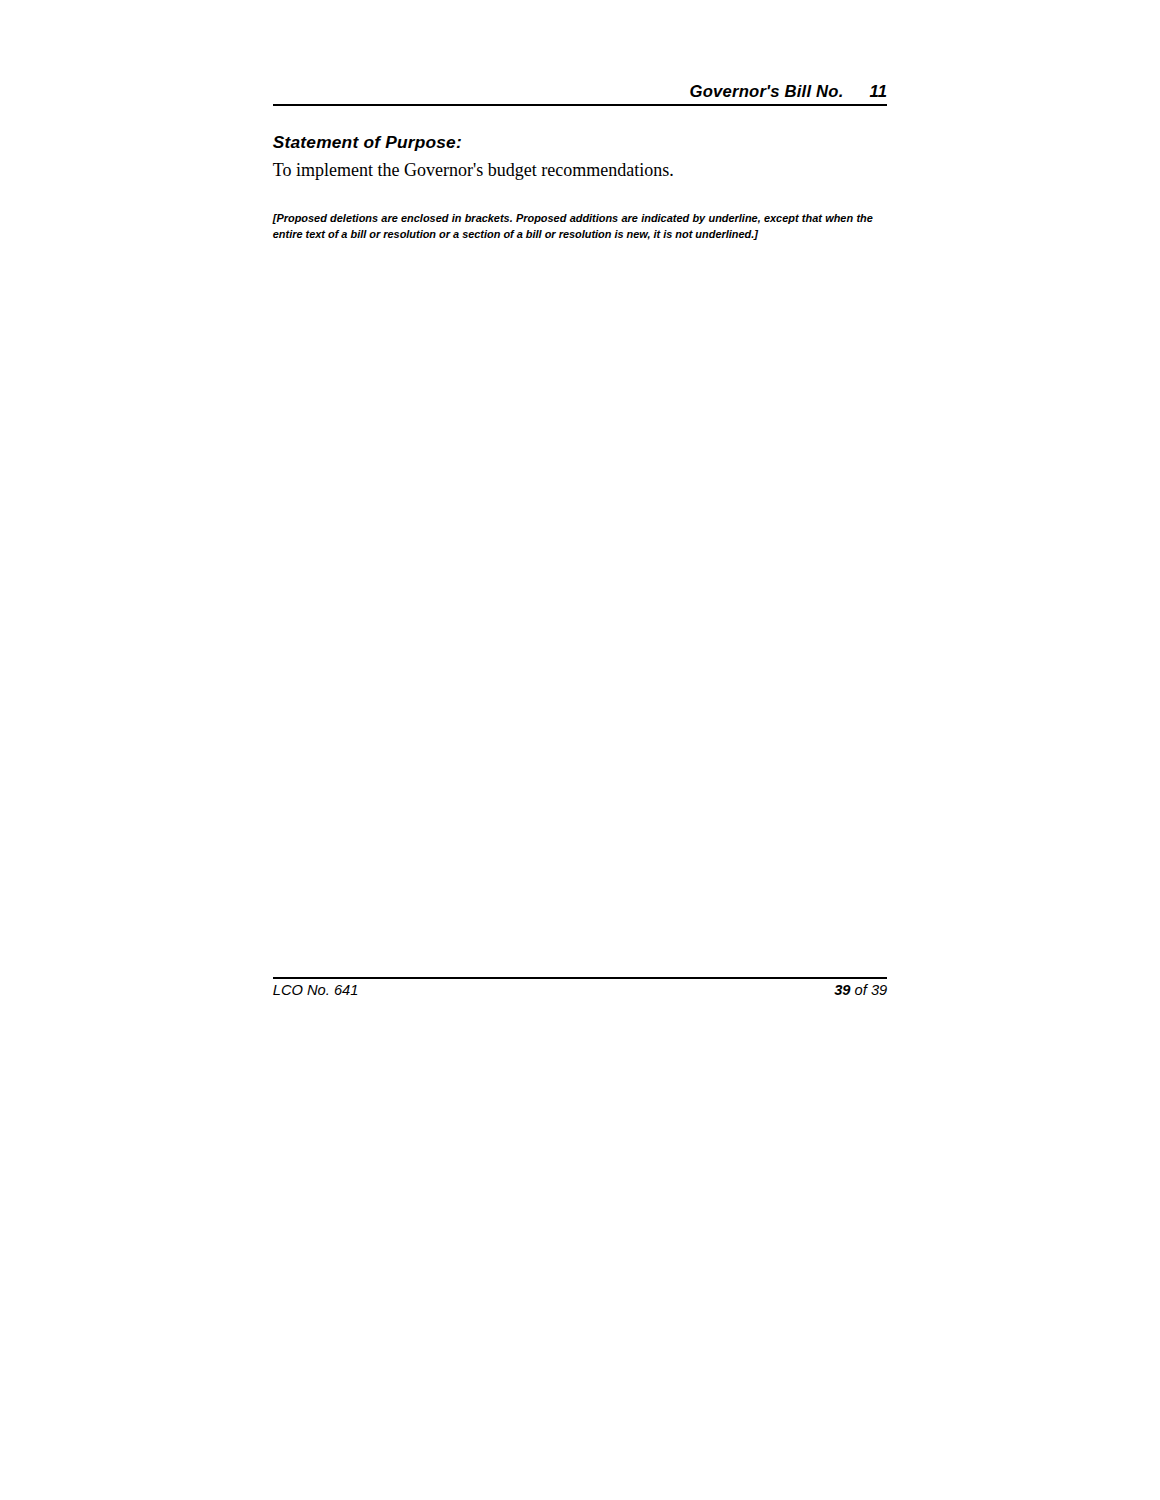Governor's Bill No.11
Statement of Purpose:
To implement the Governor's budget recommendations.
[Proposed deletions are enclosed in brackets. Proposed additions are indicated by underline, except that when the entire text of a bill or resolution or a section of a bill or resolution is new, it is not underlined.]
LCO No. 641
39 of 39